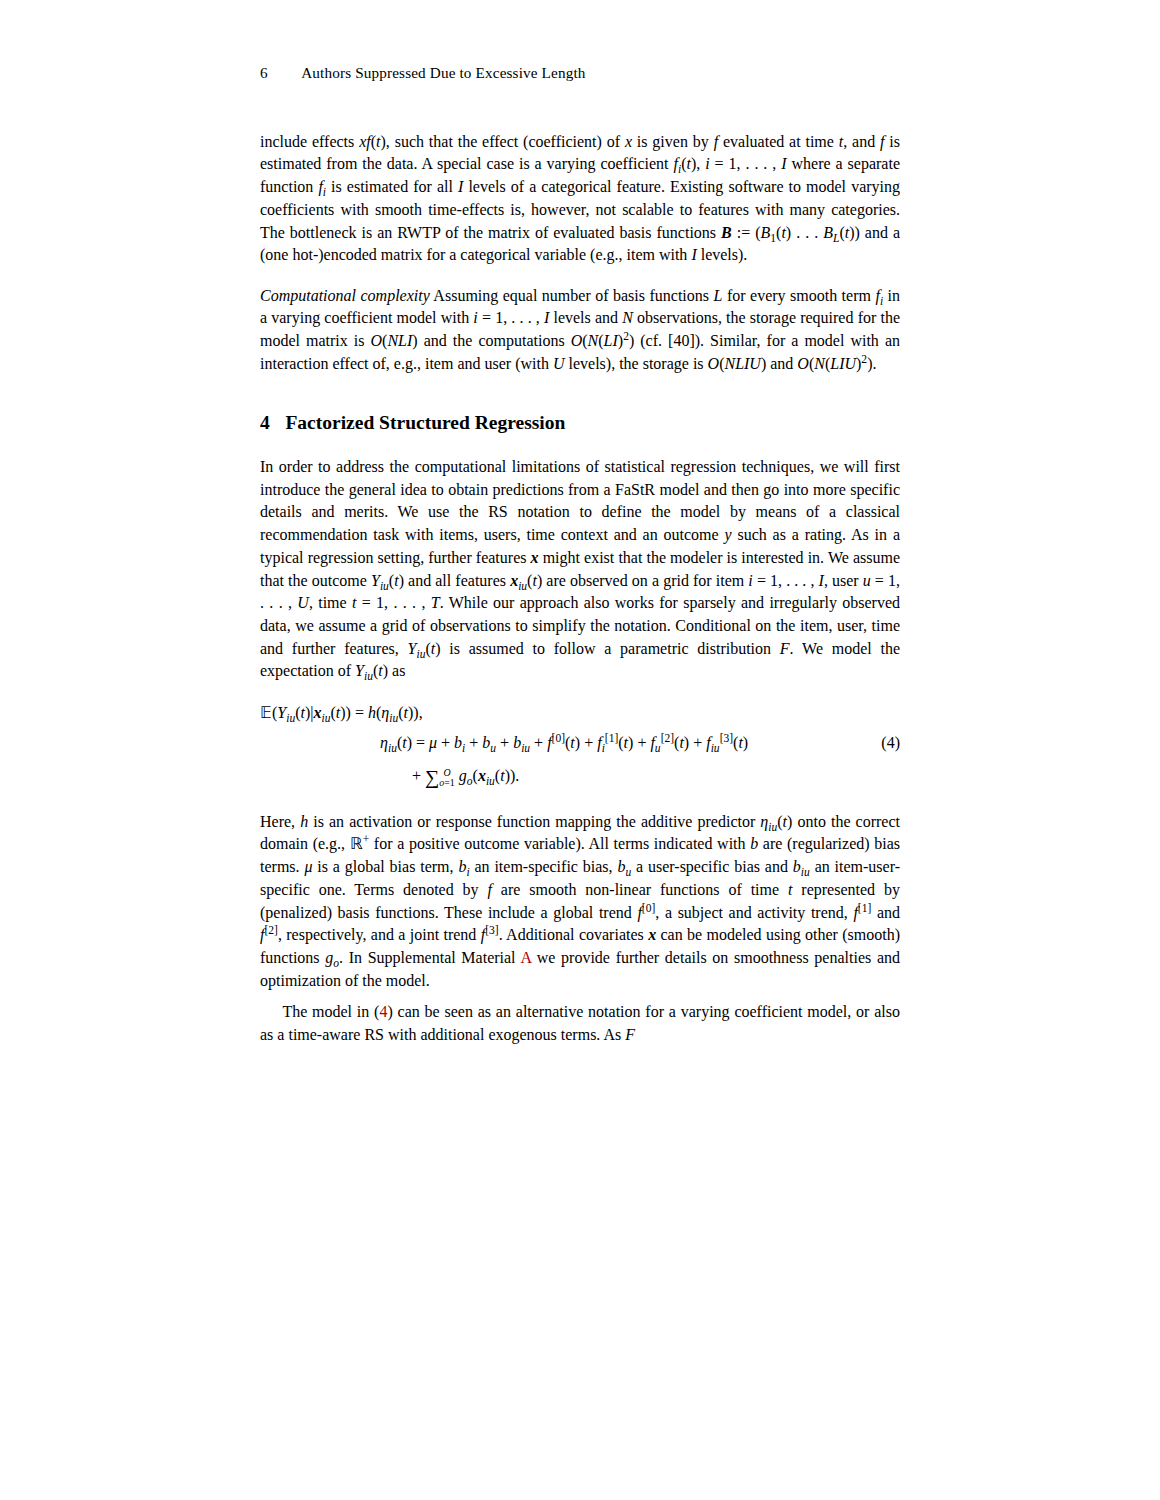6 Authors Suppressed Due to Excessive Length
include effects xf(t), such that the effect (coefficient) of x is given by f evaluated at time t, and f is estimated from the data. A special case is a varying coefficient fi(t), i = 1, . . . , I where a separate function fi is estimated for all I levels of a categorical feature. Existing software to model varying coefficients with smooth time-effects is, however, not scalable to features with many categories. The bottleneck is an RWTP of the matrix of evaluated basis functions B := (B1(t) . . . BL(t)) and a (one hot-)encoded matrix for a categorical variable (e.g., item with I levels).
Computational complexity Assuming equal number of basis functions L for every smooth term fi in a varying coefficient model with i = 1, . . . , I levels and N observations, the storage required for the model matrix is O(NLI) and the computations O(N(LI)2) (cf. [40]). Similar, for a model with an interaction effect of, e.g., item and user (with U levels), the storage is O(NLIU) and O(N(LIU)2).
4 Factorized Structured Regression
In order to address the computational limitations of statistical regression techniques, we will first introduce the general idea to obtain predictions from a FaStR model and then go into more specific details and merits. We use the RS notation to define the model by means of a classical recommendation task with items, users, time context and an outcome y such as a rating. As in a typical regression setting, further features x might exist that the modeler is interested in. We assume that the outcome Yiu(t) and all features xiu(t) are observed on a grid for item i = 1, . . . , I, user u = 1, . . . , U, time t = 1, . . . , T. While our approach also works for sparsely and irregularly observed data, we assume a grid of observations to simplify the notation. Conditional on the item, user, time and further features, Yiu(t) is assumed to follow a parametric distribution F. We model the expectation of Yiu(t) as
𝔼(Yiu(t)|xiu(t)) = h(ηiu(t)), ηiu(t) = μ + bi + bu + biu + f[0](t) + fi[1](t) + fu[2](t) + fiu[3](t) (4) + ∑Oo=1 go(xiu(t)).
Here, h is an activation or response function mapping the additive predictor ηiu(t) onto the correct domain (e.g., ℝ+ for a positive outcome variable). All terms indicated with b are (regularized) bias terms. μ is a global bias term, bi an item-specific bias, bu a user-specific bias and biu an item-user-specific one. Terms denoted by f are smooth non-linear functions of time t represented by (penalized) basis functions. These include a global trend f[0], a subject and activity trend, f[1] and f[2], respectively, and a joint trend f[3]. Additional covariates x can be modeled using other (smooth) functions go. In Supplemental Material A we provide further details on smoothness penalties and optimization of the model.
The model in (4) can be seen as an alternative notation for a varying coefficient model, or also as a time-aware RS with additional exogenous terms. As F